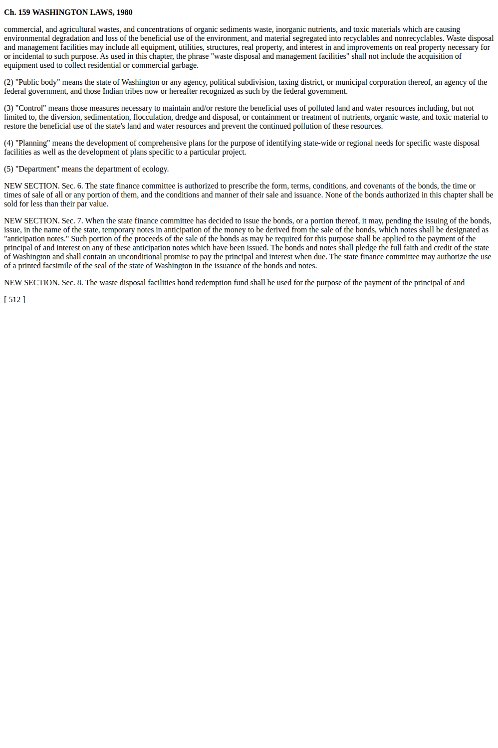Ch. 159 WASHINGTON LAWS, 1980
commercial, and agricultural wastes, and concentrations of organic sediments waste, inorganic nutrients, and toxic materials which are causing environmental degradation and loss of the beneficial use of the environment, and material segregated into recyclables and nonrecyclables. Waste disposal and management facilities may include all equipment, utilities, structures, real property, and interest in and improvements on real property necessary for or incidental to such purpose. As used in this chapter, the phrase "waste disposal and management facilities" shall not include the acquisition of equipment used to collect residential or commercial garbage.
(2) "Public body" means the state of Washington or any agency, political subdivision, taxing district, or municipal corporation thereof, an agency of the federal government, and those Indian tribes now or hereafter recognized as such by the federal government.
(3) "Control" means those measures necessary to maintain and/or restore the beneficial uses of polluted land and water resources including, but not limited to, the diversion, sedimentation, flocculation, dredge and disposal, or containment or treatment of nutrients, organic waste, and toxic material to restore the beneficial use of the state's land and water resources and prevent the continued pollution of these resources.
(4) "Planning" means the development of comprehensive plans for the purpose of identifying state-wide or regional needs for specific waste disposal facilities as well as the development of plans specific to a particular project.
(5) "Department" means the department of ecology.
NEW SECTION. Sec. 6. The state finance committee is authorized to prescribe the form, terms, conditions, and covenants of the bonds, the time or times of sale of all or any portion of them, and the conditions and manner of their sale and issuance. None of the bonds authorized in this chapter shall be sold for less than their par value.
NEW SECTION. Sec. 7. When the state finance committee has decided to issue the bonds, or a portion thereof, it may, pending the issuing of the bonds, issue, in the name of the state, temporary notes in anticipation of the money to be derived from the sale of the bonds, which notes shall be designated as "anticipation notes." Such portion of the proceeds of the sale of the bonds as may be required for this purpose shall be applied to the payment of the principal of and interest on any of these anticipation notes which have been issued. The bonds and notes shall pledge the full faith and credit of the state of Washington and shall contain an unconditional promise to pay the principal and interest when due. The state finance committee may authorize the use of a printed facsimile of the seal of the state of Washington in the issuance of the bonds and notes.
NEW SECTION. Sec. 8. The waste disposal facilities bond redemption fund shall be used for the purpose of the payment of the principal of and
[ 512 ]